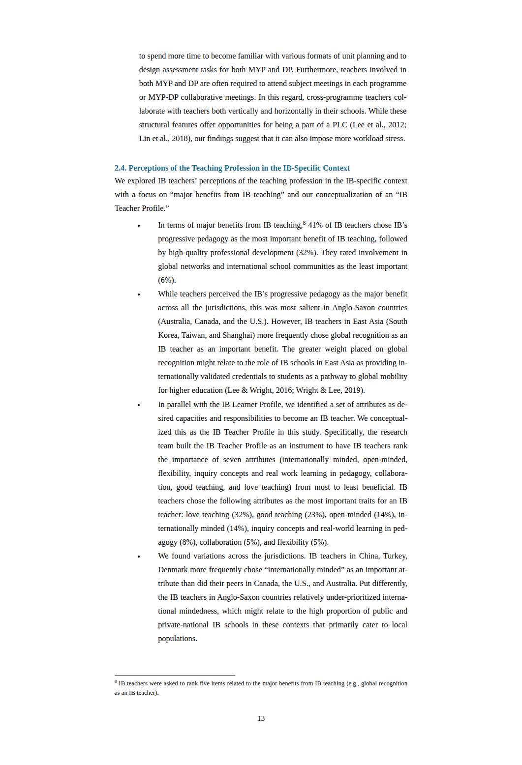to spend more time to become familiar with various formats of unit planning and to design assessment tasks for both MYP and DP. Furthermore, teachers involved in both MYP and DP are often required to attend subject meetings in each programme or MYP-DP collaborative meetings. In this regard, cross-programme teachers collaborate with teachers both vertically and horizontally in their schools. While these structural features offer opportunities for being a part of a PLC (Lee et al., 2012; Lin et al., 2018), our findings suggest that it can also impose more workload stress.
2.4. Perceptions of the Teaching Profession in the IB-Specific Context
We explored IB teachers’ perceptions of the teaching profession in the IB-specific context with a focus on “major benefits from IB teaching” and our conceptualization of an “IB Teacher Profile.”
In terms of major benefits from IB teaching,8 41% of IB teachers chose IB’s progressive pedagogy as the most important benefit of IB teaching, followed by high-quality professional development (32%). They rated involvement in global networks and international school communities as the least important (6%).
While teachers perceived the IB’s progressive pedagogy as the major benefit across all the jurisdictions, this was most salient in Anglo-Saxon countries (Australia, Canada, and the U.S.). However, IB teachers in East Asia (South Korea, Taiwan, and Shanghai) more frequently chose global recognition as an IB teacher as an important benefit. The greater weight placed on global recognition might relate to the role of IB schools in East Asia as providing internationally validated credentials to students as a pathway to global mobility for higher education (Lee & Wright, 2016; Wright & Lee, 2019).
In parallel with the IB Learner Profile, we identified a set of attributes as desired capacities and responsibilities to become an IB teacher. We conceptualized this as the IB Teacher Profile in this study. Specifically, the research team built the IB Teacher Profile as an instrument to have IB teachers rank the importance of seven attributes (internationally minded, open-minded, flexibility, inquiry concepts and real work learning in pedagogy, collaboration, good teaching, and love teaching) from most to least beneficial. IB teachers chose the following attributes as the most important traits for an IB teacher: love teaching (32%), good teaching (23%), open-minded (14%), internationally minded (14%), inquiry concepts and real-world learning in pedagogy (8%), collaboration (5%), and flexibility (5%).
We found variations across the jurisdictions. IB teachers in China, Turkey, Denmark more frequently chose “internationally minded” as an important attribute than did their peers in Canada, the U.S., and Australia. Put differently, the IB teachers in Anglo-Saxon countries relatively under-prioritized international mindedness, which might relate to the high proportion of public and private-national IB schools in these contexts that primarily cater to local populations.
8 IB teachers were asked to rank five items related to the major benefits from IB teaching (e.g., global recognition as an IB teacher).
13